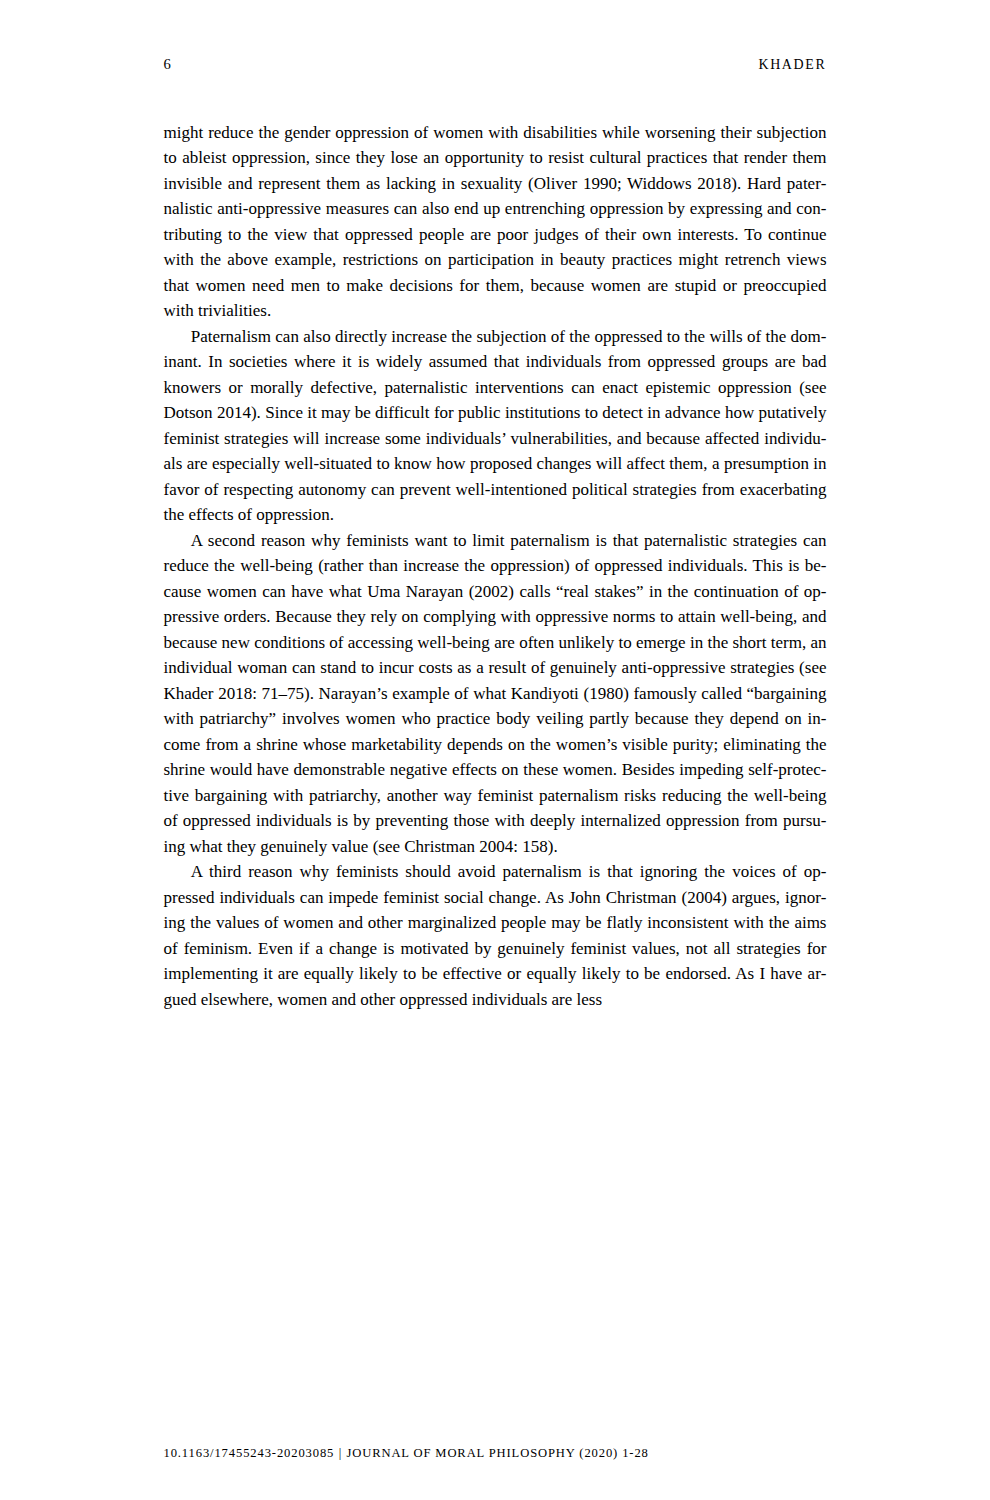6 Khader
might reduce the gender oppression of women with disabilities while worsening their subjection to ableist oppression, since they lose an opportunity to resist cultural practices that render them invisible and represent them as lacking in sexuality (Oliver 1990; Widdows 2018). Hard paternalistic anti-oppressive measures can also end up entrenching oppression by expressing and contributing to the view that oppressed people are poor judges of their own interests. To continue with the above example, restrictions on participation in beauty practices might retrench views that women need men to make decisions for them, because women are stupid or preoccupied with trivialities.
Paternalism can also directly increase the subjection of the oppressed to the wills of the dominant. In societies where it is widely assumed that individuals from oppressed groups are bad knowers or morally defective, paternalistic interventions can enact epistemic oppression (see Dotson 2014). Since it may be difficult for public institutions to detect in advance how putatively feminist strategies will increase some individuals’ vulnerabilities, and because affected individuals are especially well-situated to know how proposed changes will affect them, a presumption in favor of respecting autonomy can prevent well-intentioned political strategies from exacerbating the effects of oppression.
A second reason why feminists want to limit paternalism is that paternalistic strategies can reduce the well-being (rather than increase the oppression) of oppressed individuals. This is because women can have what Uma Narayan (2002) calls “real stakes” in the continuation of oppressive orders. Because they rely on complying with oppressive norms to attain well-being, and because new conditions of accessing well-being are often unlikely to emerge in the short term, an individual woman can stand to incur costs as a result of genuinely anti-oppressive strategies (see Khader 2018: 71–75). Narayan’s example of what Kandiyoti (1980) famously called “bargaining with patriarchy” involves women who practice body veiling partly because they depend on income from a shrine whose marketability depends on the women’s visible purity; eliminating the shrine would have demonstrable negative effects on these women. Besides impeding self-protective bargaining with patriarchy, another way feminist paternalism risks reducing the well-being of oppressed individuals is by preventing those with deeply internalized oppression from pursuing what they genuinely value (see Christman 2004: 158).
A third reason why feminists should avoid paternalism is that ignoring the voices of oppressed individuals can impede feminist social change. As John Christman (2004) argues, ignoring the values of women and other marginalized people may be flatly inconsistent with the aims of feminism. Even if a change is motivated by genuinely feminist values, not all strategies for implementing it are equally likely to be effective or equally likely to be endorsed. As I have argued elsewhere, women and other oppressed individuals are less
10.1163/17455243-20203085|Journal of Moral Philosophy (2020) 1-28